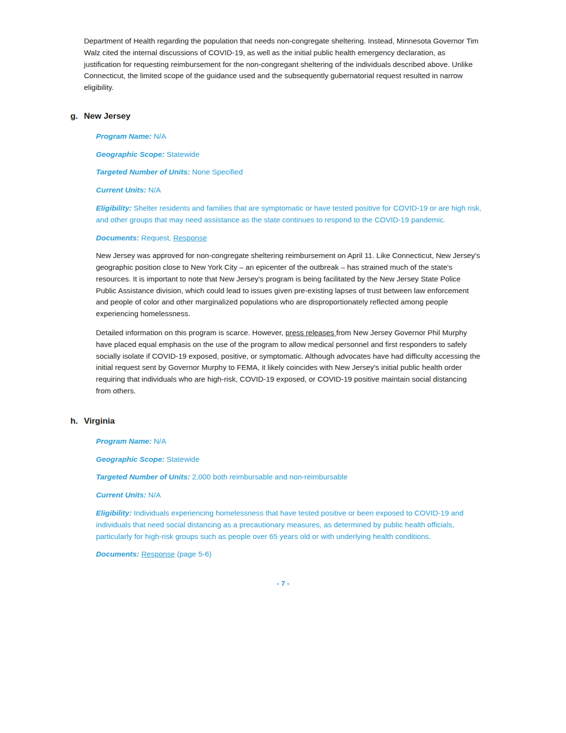Department of Health regarding the population that needs non-congregate sheltering. Instead, Minnesota Governor Tim Walz cited the internal discussions of COVID-19, as well as the initial public health emergency declaration, as justification for requesting reimbursement for the non-congregant sheltering of the individuals described above. Unlike Connecticut, the limited scope of the guidance used and the subsequently gubernatorial request resulted in narrow eligibility.
g. New Jersey
Program Name: N/A
Geographic Scope: Statewide
Targeted Number of Units: None Specified
Current Units: N/A
Eligibility: Shelter residents and families that are symptomatic or have tested positive for COVID-19 or are high risk, and other groups that may need assistance as the state continues to respond to the COVID-19 pandemic.
Documents: Request, Response
New Jersey was approved for non-congregate sheltering reimbursement on April 11. Like Connecticut, New Jersey's geographic position close to New York City – an epicenter of the outbreak – has strained much of the state's resources. It is important to note that New Jersey's program is being facilitated by the New Jersey State Police Public Assistance division, which could lead to issues given pre-existing lapses of trust between law enforcement and people of color and other marginalized populations who are disproportionately reflected among people experiencing homelessness.
Detailed information on this program is scarce. However, press releases from New Jersey Governor Phil Murphy have placed equal emphasis on the use of the program to allow medical personnel and first responders to safely socially isolate if COVID-19 exposed, positive, or symptomatic. Although advocates have had difficulty accessing the initial request sent by Governor Murphy to FEMA, it likely coincides with New Jersey's initial public health order requiring that individuals who are high-risk, COVID-19 exposed, or COVID-19 positive maintain social distancing from others.
h. Virginia
Program Name: N/A
Geographic Scope: Statewide
Targeted Number of Units: 2,000 both reimbursable and non-reimbursable
Current Units: N/A
Eligibility: Individuals experiencing homelessness that have tested positive or been exposed to COVID-19 and individuals that need social distancing as a precautionary measures, as determined by public health officials, particularly for high-risk groups such as people over 65 years old or with underlying health conditions.
Documents: Response (page 5-6)
- 7 -